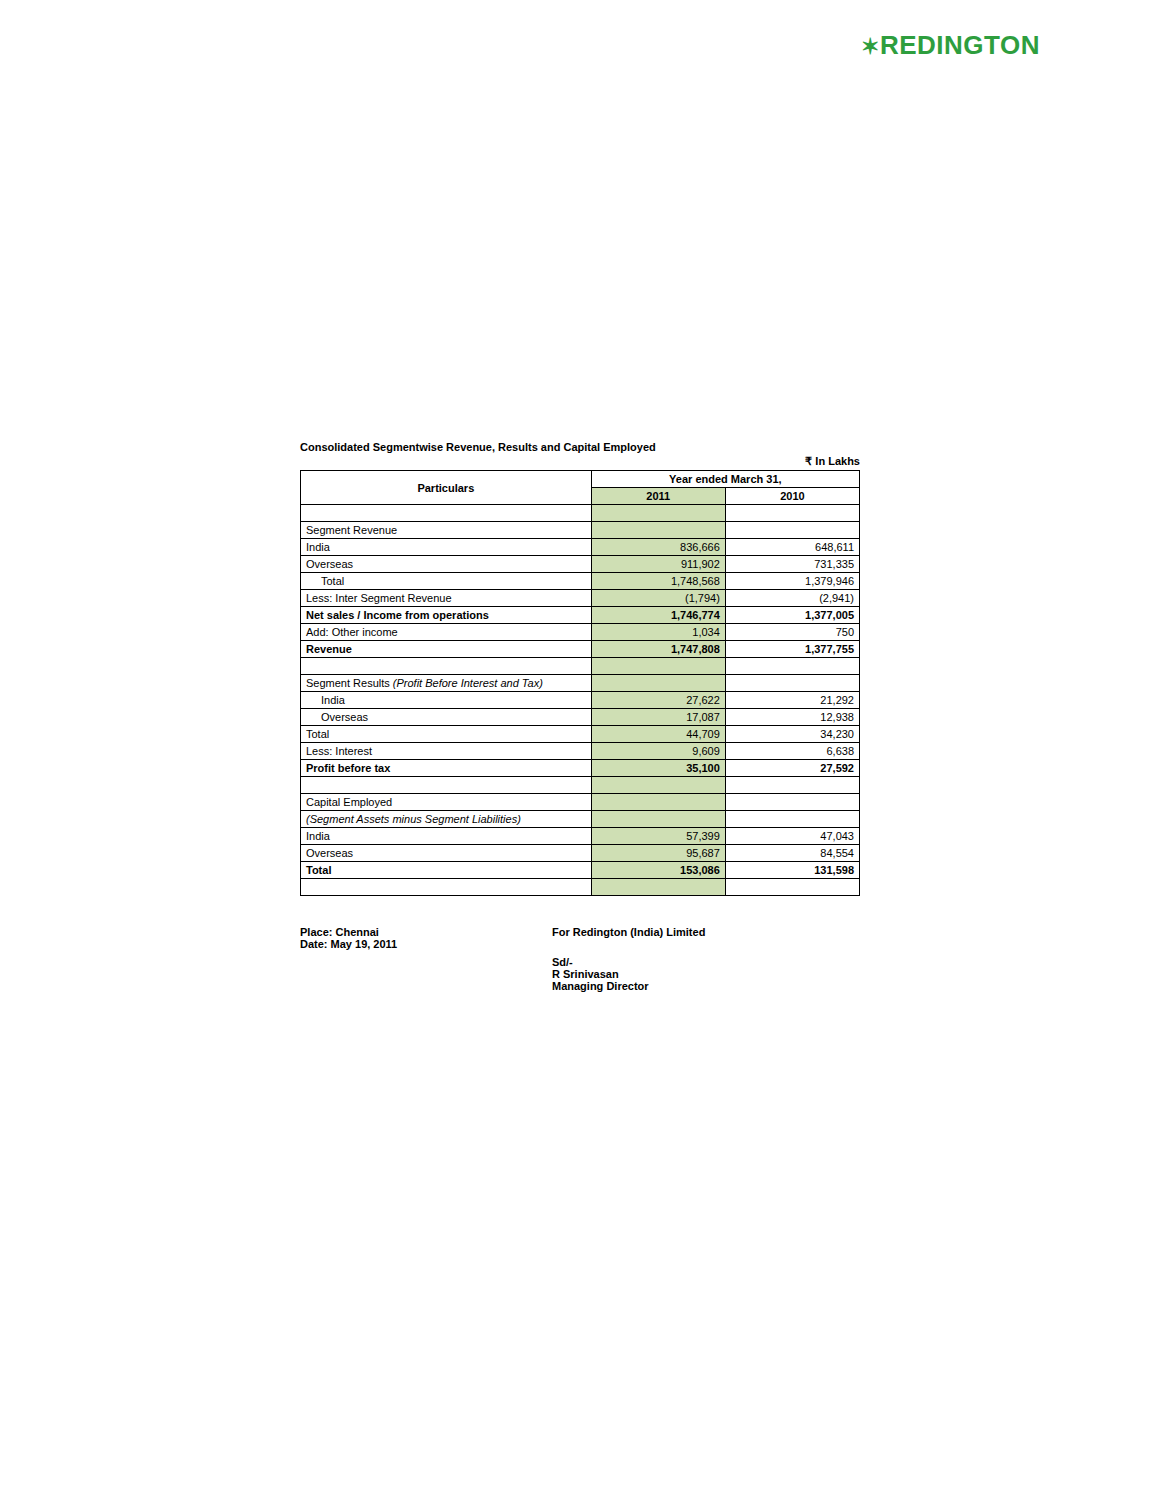✶REDINGTON
Consolidated Segmentwise Revenue, Results and Capital Employed
₹ In Lakhs
| Particulars | Year ended March 31, |
| --- | --- |
| 2011 | 2010 |
| Segment Revenue | | |
| India | 836,666 | 648,611 |
| Overseas | 911,902 | 731,335 |
| Total | 1,748,568 | 1,379,946 |
| Less: Inter Segment Revenue | (1,794) | (2,941) |
| Net sales / Income from operations | 1,746,774 | 1,377,005 |
| Add: Other income | 1,034 | 750 |
| Revenue | 1,747,808 | 1,377,755 |
| Segment Results (Profit Before Interest and Tax) | | |
| India | 27,622 | 21,292 |
| Overseas | 17,087 | 12,938 |
| Total | 44,709 | 34,230 |
| Less: Interest | 9,609 | 6,638 |
| Profit before tax | 35,100 | 27,592 |
| Capital Employed | | |
| (Segment Assets minus Segment Liabilities) | | |
| India | 57,399 | 47,043 |
| Overseas | 95,687 | 84,554 |
| Total | 153,086 | 131,598 |
Place: Chennai
Date: May 19, 2011
For Redington (India) Limited
Sd/-
R Srinivasan
Managing Director